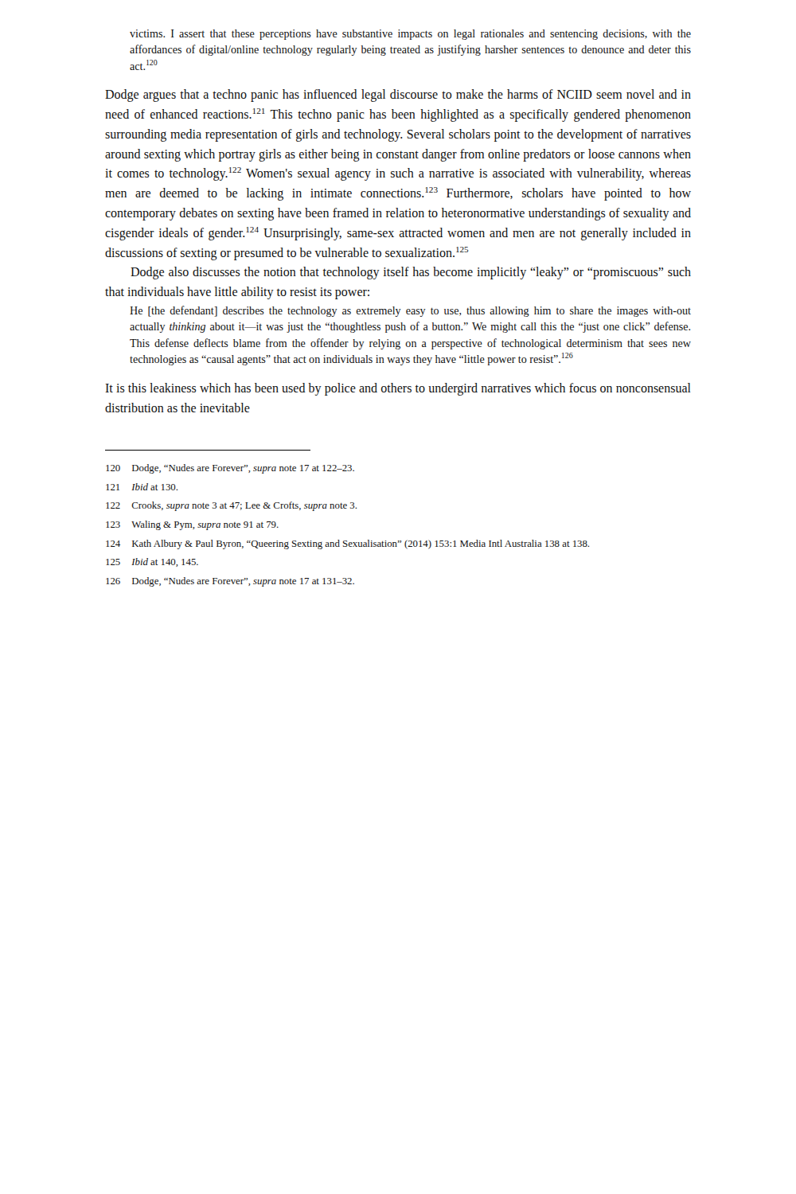victims. I assert that these perceptions have substantive impacts on legal rationales and sentencing decisions, with the affordances of digital/online technology regularly being treated as justifying harsher sentences to denounce and deter this act.120
Dodge argues that a techno panic has influenced legal discourse to make the harms of NCIID seem novel and in need of enhanced reactions.121 This techno panic has been highlighted as a specifically gendered phenomenon surrounding media representation of girls and technology. Several scholars point to the development of narratives around sexting which portray girls as either being in constant danger from online predators or loose cannons when it comes to technology.122 Women's sexual agency in such a narrative is associated with vulnerability, whereas men are deemed to be lacking in intimate connections.123 Furthermore, scholars have pointed to how contemporary debates on sexting have been framed in relation to heteronormative understandings of sexuality and cisgender ideals of gender.124 Unsurprisingly, same-sex attracted women and men are not generally included in discussions of sexting or presumed to be vulnerable to sexualization.125
Dodge also discusses the notion that technology itself has become implicitly “leaky” or “promiscuous” such that individuals have little ability to resist its power:
He [the defendant] describes the technology as extremely easy to use, thus allowing him to share the images with-out actually thinking about it—it was just the “thoughtless push of a button.” We might call this the “just one click” defense. This defense deflects blame from the offender by relying on a perspective of technological determinism that sees new technologies as “causal agents” that act on individuals in ways they have “little power to resist”.126
It is this leakiness which has been used by police and others to undergird narratives which focus on nonconsensual distribution as the inevitable
120 Dodge, “Nudes are Forever”, supra note 17 at 122–23.
121 Ibid at 130.
122 Crooks, supra note 3 at 47; Lee & Crofts, supra note 3.
123 Waling & Pym, supra note 91 at 79.
124 Kath Albury & Paul Byron, “Queering Sexting and Sexualisation” (2014) 153:1 Media Intl Australia 138 at 138.
125 Ibid at 140, 145.
126 Dodge, “Nudes are Forever”, supra note 17 at 131–32.